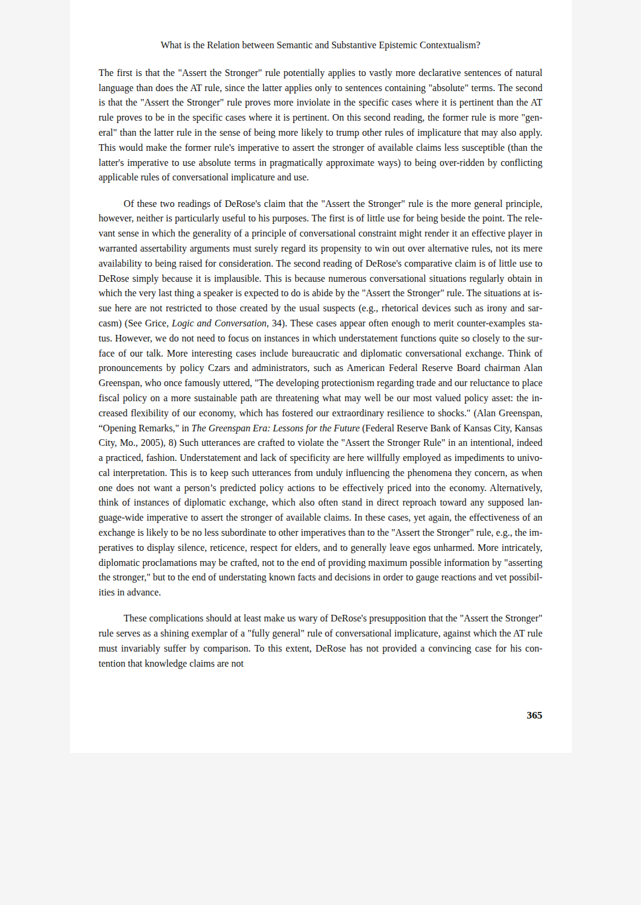What is the Relation between Semantic and Substantive Epistemic Contextualism?
The first is that the "Assert the Stronger" rule potentially applies to vastly more declarative sentences of natural language than does the AT rule, since the latter applies only to sentences containing "absolute" terms. The second is that the "Assert the Stronger" rule proves more inviolate in the specific cases where it is pertinent than the AT rule proves to be in the specific cases where it is pertinent. On this second reading, the former rule is more "general" than the latter rule in the sense of being more likely to trump other rules of implicature that may also apply. This would make the former rule's imperative to assert the stronger of available claims less susceptible (than the latter's imperative to use absolute terms in pragmatically approximate ways) to being over-ridden by conflicting applicable rules of conversational implicature and use.
Of these two readings of DeRose's claim that the "Assert the Stronger" rule is the more general principle, however, neither is particularly useful to his purposes. The first is of little use for being beside the point. The relevant sense in which the generality of a principle of conversational constraint might render it an effective player in warranted assertability arguments must surely regard its propensity to win out over alternative rules, not its mere availability to being raised for consideration. The second reading of DeRose's comparative claim is of little use to DeRose simply because it is implausible. This is because numerous conversational situations regularly obtain in which the very last thing a speaker is expected to do is abide by the "Assert the Stronger" rule. The situations at issue here are not restricted to those created by the usual suspects (e.g., rhetorical devices such as irony and sarcasm) (See Grice, Logic and Conversation, 34). These cases appear often enough to merit counter-examples status. However, we do not need to focus on instances in which understatement functions quite so closely to the surface of our talk. More interesting cases include bureaucratic and diplomatic conversational exchange. Think of pronouncements by policy Czars and administrators, such as American Federal Reserve Board chairman Alan Greenspan, who once famously uttered, "The developing protectionism regarding trade and our reluctance to place fiscal policy on a more sustainable path are threatening what may well be our most valued policy asset: the increased flexibility of our economy, which has fostered our extraordinary resilience to shocks." (Alan Greenspan, “Opening Remarks," in The Greenspan Era: Lessons for the Future (Federal Reserve Bank of Kansas City, Kansas City, Mo., 2005), 8) Such utterances are crafted to violate the "Assert the Stronger Rule" in an intentional, indeed a practiced, fashion. Understatement and lack of specificity are here willfully employed as impediments to univocal interpretation. This is to keep such utterances from unduly influencing the phenomena they concern, as when one does not want a person’s predicted policy actions to be effectively priced into the economy. Alternatively, think of instances of diplomatic exchange, which also often stand in direct reproach toward any supposed language-wide imperative to assert the stronger of available claims. In these cases, yet again, the effectiveness of an exchange is likely to be no less subordinate to other imperatives than to the "Assert the Stronger" rule, e.g., the imperatives to display silence, reticence, respect for elders, and to generally leave egos unharmed. More intricately, diplomatic proclamations may be crafted, not to the end of providing maximum possible information by "asserting the stronger," but to the end of understating known facts and decisions in order to gauge reactions and vet possibilities in advance.
These complications should at least make us wary of DeRose's presupposition that the "Assert the Stronger" rule serves as a shining exemplar of a "fully general" rule of conversational implicature, against which the AT rule must invariably suffer by comparison. To this extent, DeRose has not provided a convincing case for his contention that knowledge claims are not
365